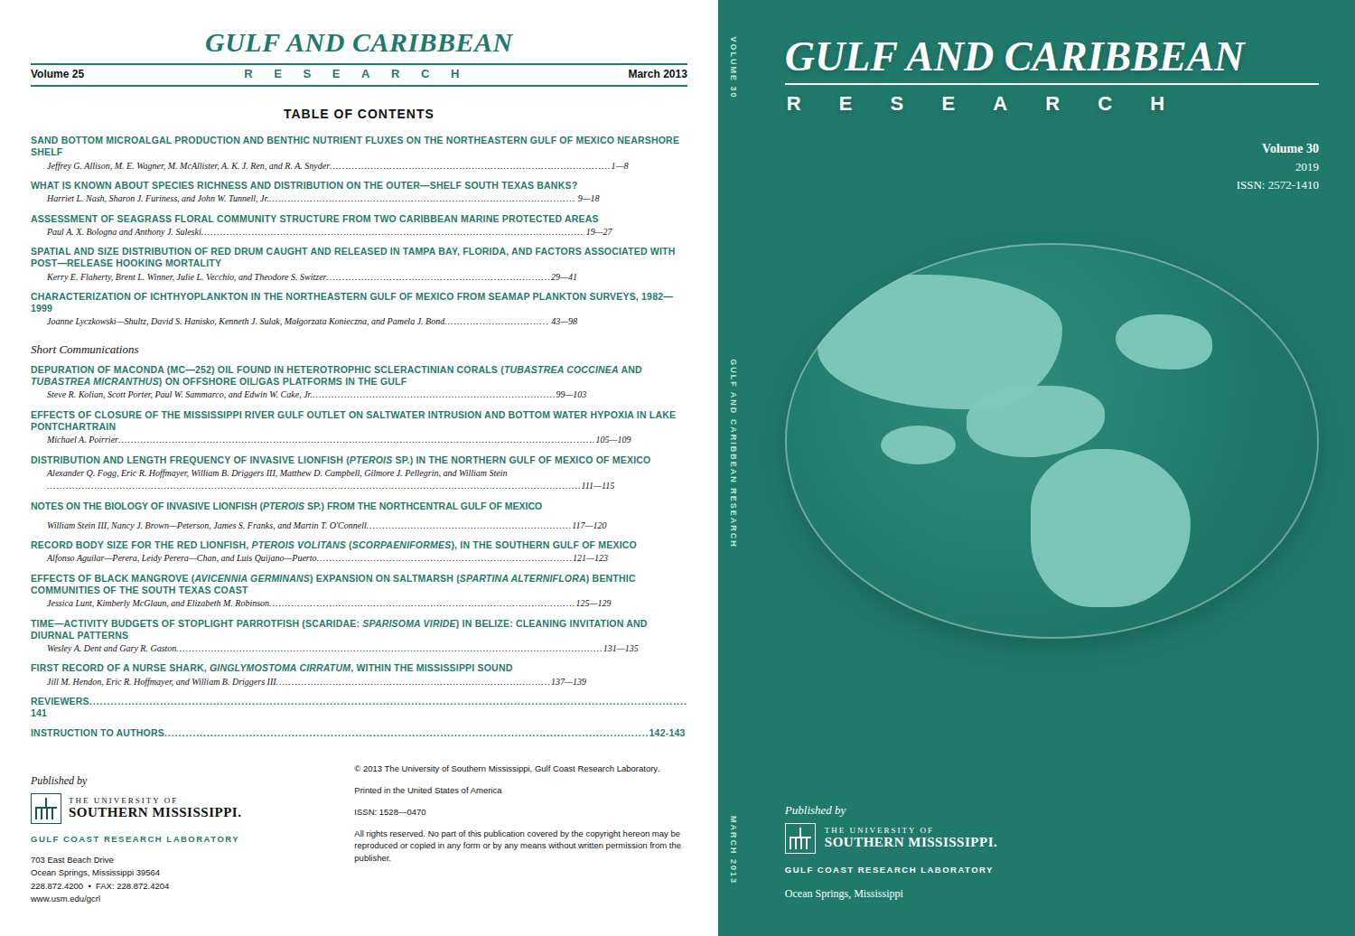GULF AND CARIBBEAN
Volume 25 R E S E A R C H March 2013
TABLE OF CONTENTS
SAND BOTTOM MICROALGAL PRODUCTION AND BENTHIC NUTRIENT FLUXES ON THE NORTHEASTERN GULF OF MEXICO NEARSHORE SHELF
Jeffrey G. Allison, M. E. Wagner, M. McAllister, A. K. J. Ren, and R. A. Snyder......................................................................................... 1—8
WHAT IS KNOWN ABOUT SPECIES RICHNESS AND DISTRIBUTION ON THE OUTER—SHELF SOUTH TEXAS BANKS?
Harriet L. Nash, Sharon J. Furiness, and John W. Tunnell, Jr.................................................................................................. 9—18
ASSESSMENT OF SEAGRASS FLORAL COMMUNITY STRUCTURE FROM TWO CARIBBEAN MARINE PROTECTED AREAS
Paul A. X. Bologna and Anthony J. Suleski......................................................................................................................... 19—27
SPATIAL AND SIZE DISTRIBUTION OF RED DRUM CAUGHT AND RELEASED IN TAMPA BAY, FLORIDA, AND FACTORS ASSOCIATED WITH POST—RELEASE HOOKING MORTALITY
Kerry E. Flaherty, Brent L. Winner, Julie L. Vecchio, and Theodore S. Switzer....................................................................... 29—41
CHARACTERIZATION OF ICHTHYOPLANKTON IN THE NORTHEASTERN GULF OF MEXICO FROM SEAMAP PLANKTON SURVEYS, 1982—1999
Joanne Lyczkowski—Shultz, David S. Hanisko, Kenneth J. Sulak, Małgorzata Konieczna, and Pamela J. Bond................................. 43—98
Short Communications
DEPURATION OF MACONDA (MC—252) OIL FOUND IN HETEROTROPHIC SCLERACTINIAN CORALS (TUBASTREA COCCINEA AND TUBASTREA MICRANTHUS) ON OFFSHORE OIL/GAS PLATFORMS IN THE GULF
Steve R. Kolian, Scott Porter, Paul W. Sammarco, and Edwin W. Cake, Jr.............................................................................. 99—103
EFFECTS OF CLOSURE OF THE MISSISSIPPI RIVER GULF OUTLET ON SALTWATER INTRUSION AND BOTTOM WATER HYPOXIA IN LAKE PONTCHARTRAIN
Michael A. Poirrier....................................................................................................................................................... 105—109
DISTRIBUTION AND LENGTH FREQUENCY OF INVASIVE LIONFISH (PTEROIS SP.) IN THE NORTHERN GULF OF MEXICO OF MEXICO
Alexander Q. Fogg, Eric R. Hoffmayer, William B. Driggers III, Matthew D. Campbell, Gilmore J. Pellegrin, and William Stein ......................................................................................................................................................................... 111—115
NOTES ON THE BIOLOGY OF INVASIVE LIONFISH (PTEROIS SP.) FROM THE NORTHCENTRAL GULF OF MEXICO
William Stein III, Nancy J. Brown—Peterson, James S. Franks, and Martin T. O'Connell................................................................. 117—120
RECORD BODY SIZE FOR THE RED LIONFISH, PTEROIS VOLITANS (SCORPAENIFORMES), IN THE SOUTHERN GULF OF MEXICO
Alfonso Aguilar—Perera, Leidy Perera—Chan, and Luis Quijano—Puerto................................................................................. 121—123
EFFECTS OF BLACK MANGROVE (AVICENNIA GERMINANS) EXPANSION ON SALTMARSH (SPARTINA ALTERNIFLORA) BENTHIC COMMUNITIES OF THE SOUTH TEXAS COAST
Jessica Lunt, Kimberly McGlaun, and Elizabeth M. Robinson................................................................................................. 125—129
TIME—ACTIVITY BUDGETS OF STOPLIGHT PARROTFISH (SCARIDAE: SPARISOMA VIRIDE) IN BELIZE: CLEANING INVITATION AND DIURNAL PATTERNS
Wesley A. Dent and Gary R. Gaston....................................................................................................................................... 131—135
FIRST RECORD OF A NURSE SHARK, GINGLYMOSTOMA CIRRATUM, WITHIN THE MISSISSIPPI SOUND
Jill M. Hendon, Eric R. Hoffmayer, and William B. Driggers III....................................................................................... 137—139
REVIEWERS......................................................................................................................................................................... 141
INSTRUCTION TO AUTHORS......................................................................................................................................... 142-143
Published by
The University of Southern Mississippi.
Gulf Coast Research Laboratory
703 East Beach Drive
Ocean Springs, Mississippi 39564
228.872.4200 • FAX: 228.872.4204
www.usm.edu/gcrl
© 2013 The University of Southern Mississippi, Gulf Coast Research Laboratory.
Printed in the United States of America
ISSN: 1528—0470
All rights reserved. No part of this publication covered by the copyright hereon may be reproduced or copied in any form or by any means without written permission from the publisher.
Volume 30 Gulf and Caribbean Research March 2013
GULF AND CARIBBEAN
R E S E A R C H
Volume 30
2019
ISSN: 2572-1410
Published by
The University of Southern Mississippi.
Gulf Coast Research Laboratory
Ocean Springs, Mississippi